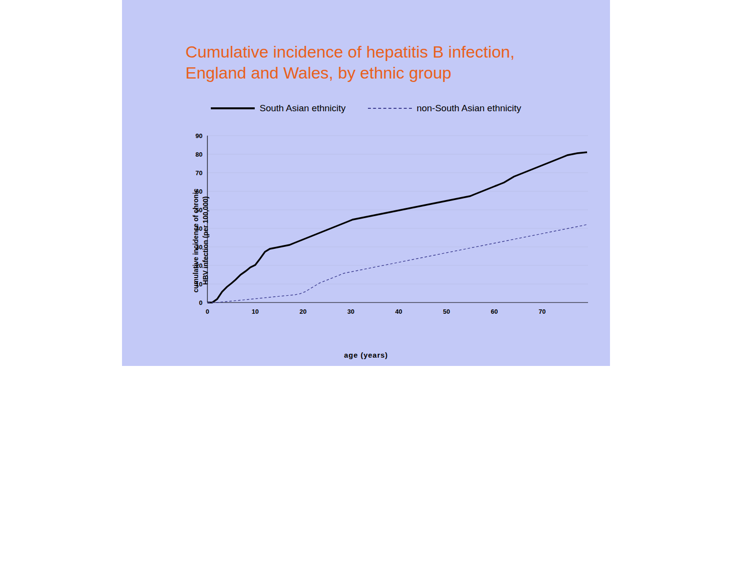Cumulative incidence of hepatitis B infection,
England and Wales, by ethnic group
South Asian ethnicity non-South Asian ethnicity
cumulative incidence of chronic
HBV infection (per 100,000)
90 80 70 60 50 40 30 20 10 0 0 10 20 30 40 50 60 70
age (years)